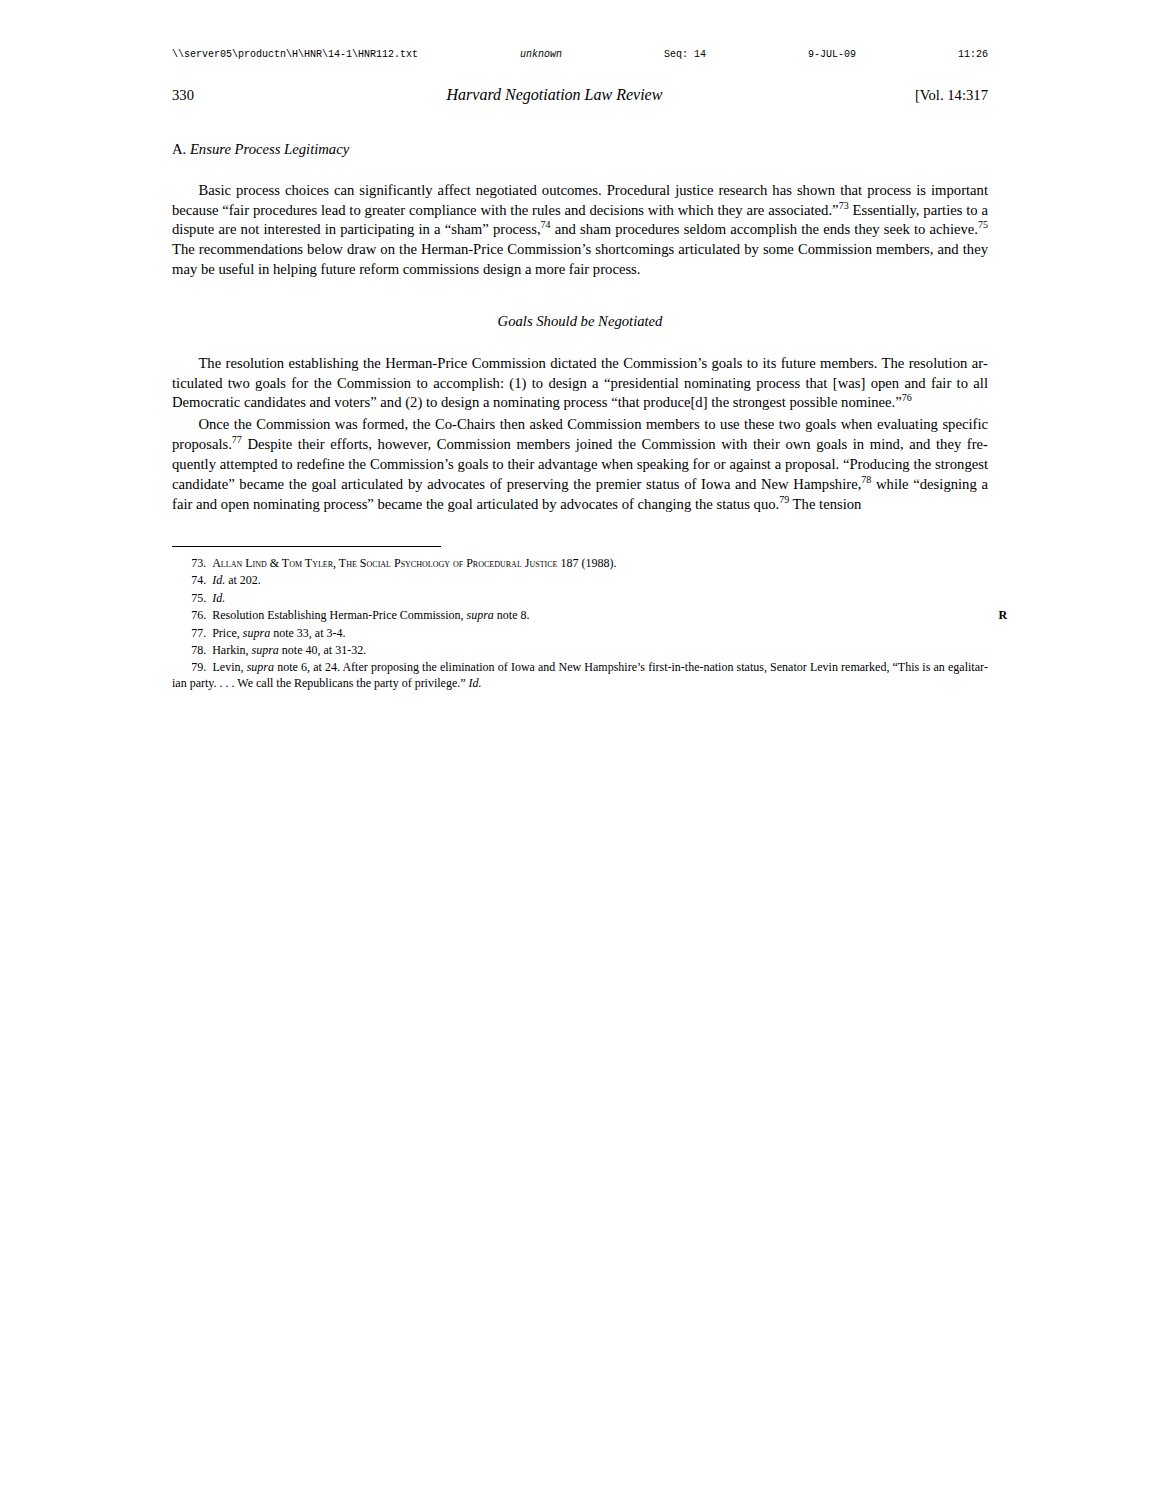\\server05\productn\H\HNR\14-1\HNR112.txt unknown Seq: 14 9-JUL-09 11:26
330 Harvard Negotiation Law Review [Vol. 14:317
A. Ensure Process Legitimacy
Basic process choices can significantly affect negotiated outcomes. Procedural justice research has shown that process is important because “fair procedures lead to greater compliance with the rules and decisions with which they are associated.”73 Essentially, parties to a dispute are not interested in participating in a “sham” process,74 and sham procedures seldom accomplish the ends they seek to achieve.75 The recommendations below draw on the Herman-Price Commission’s shortcomings articulated by some Commission members, and they may be useful in helping future reform commissions design a more fair process.
Goals Should be Negotiated
The resolution establishing the Herman-Price Commission dictated the Commission’s goals to its future members. The resolution articulated two goals for the Commission to accomplish: (1) to design a “presidential nominating process that [was] open and fair to all Democratic candidates and voters” and (2) to design a nominating process “that produce[d] the strongest possible nominee.”76
Once the Commission was formed, the Co-Chairs then asked Commission members to use these two goals when evaluating specific proposals.77 Despite their efforts, however, Commission members joined the Commission with their own goals in mind, and they frequently attempted to redefine the Commission’s goals to their advantage when speaking for or against a proposal. “Producing the strongest candidate” became the goal articulated by advocates of preserving the premier status of Iowa and New Hampshire,78 while “designing a fair and open nominating process” became the goal articulated by advocates of changing the status quo.79 The tension
73. Allan Lind & Tom Tyler, The Social Psychology of Procedural Justice 187 (1988).
74. Id. at 202.
75. Id.
76. Resolution Establishing Herman-Price Commission, supra note 8.R
77. Price, supra note 33, at 3-4.
78. Harkin, supra note 40, at 31-32.
79. Levin, supra note 6, at 24. After proposing the elimination of Iowa and New Hampshire’s first-in-the-nation status, Senator Levin remarked, “This is an egalitarian party. . . . We call the Republicans the party of privilege.” Id.